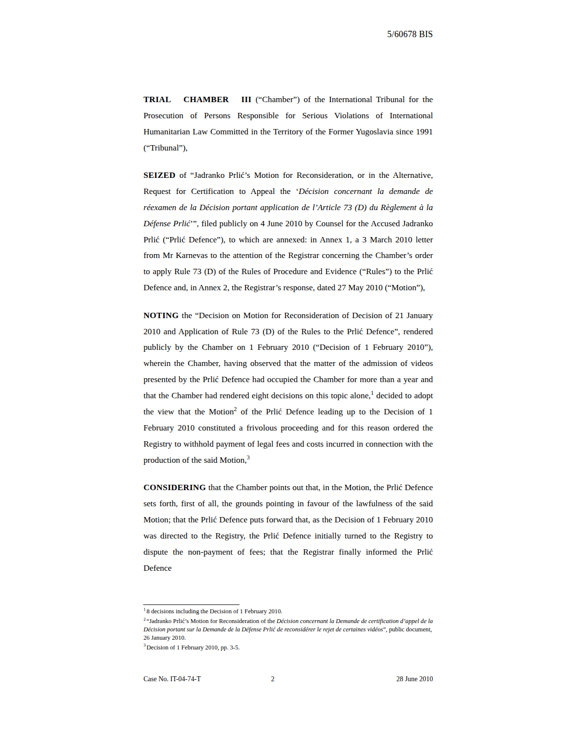5/60678 BIS
TRIAL CHAMBER III (“Chamber”) of the International Tribunal for the Prosecution of Persons Responsible for Serious Violations of International Humanitarian Law Committed in the Territory of the Former Yugoslavia since 1991 (“Tribunal”),
SEIZED of “Jadranko Prlić’s Motion for Reconsideration, or in the Alternative, Request for Certification to Appeal the ‘Décision concernant la demande de réexamen de la Décision portant application de l’Article 73 (D) du Règlement à la Défense Prlić’”, filed publicly on 4 June 2010 by Counsel for the Accused Jadranko Prlić (“Prlić Defence”), to which are annexed: in Annex 1, a 3 March 2010 letter from Mr Karnevas to the attention of the Registrar concerning the Chamber’s order to apply Rule 73 (D) of the Rules of Procedure and Evidence (“Rules”) to the Prlić Defence and, in Annex 2, the Registrar’s response, dated 27 May 2010 (“Motion”),
NOTING the “Decision on Motion for Reconsideration of Decision of 21 January 2010 and Application of Rule 73 (D) of the Rules to the Prlić Defence”, rendered publicly by the Chamber on 1 February 2010 (“Decision of 1 February 2010”), wherein the Chamber, having observed that the matter of the admission of videos presented by the Prlić Defence had occupied the Chamber for more than a year and that the Chamber had rendered eight decisions on this topic alone,1 decided to adopt the view that the Motion2 of the Prlić Defence leading up to the Decision of 1 February 2010 constituted a frivolous proceeding and for this reason ordered the Registry to withhold payment of legal fees and costs incurred in connection with the production of the said Motion,3
CONSIDERING that the Chamber points out that, in the Motion, the Prlić Defence sets forth, first of all, the grounds pointing in favour of the lawfulness of the said Motion; that the Prlić Defence puts forward that, as the Decision of 1 February 2010 was directed to the Registry, the Prlić Defence initially turned to the Registry to dispute the non-payment of fees; that the Registrar finally informed the Prlić Defence
18 decisions including the Decision of 1 February 2010.
2“Jadranko Prlić’s Motion for Reconsideration of the Décision concernant la Demande de certification d’appel de la Décision portant sur la Demande de la Défense Prlić de reconsidérer le rejet de certaines vidéos”, public document, 26 January 2010.
3Decision of 1 February 2010, pp. 3-5.
Case No. IT-04-74-T 2 28 June 2010